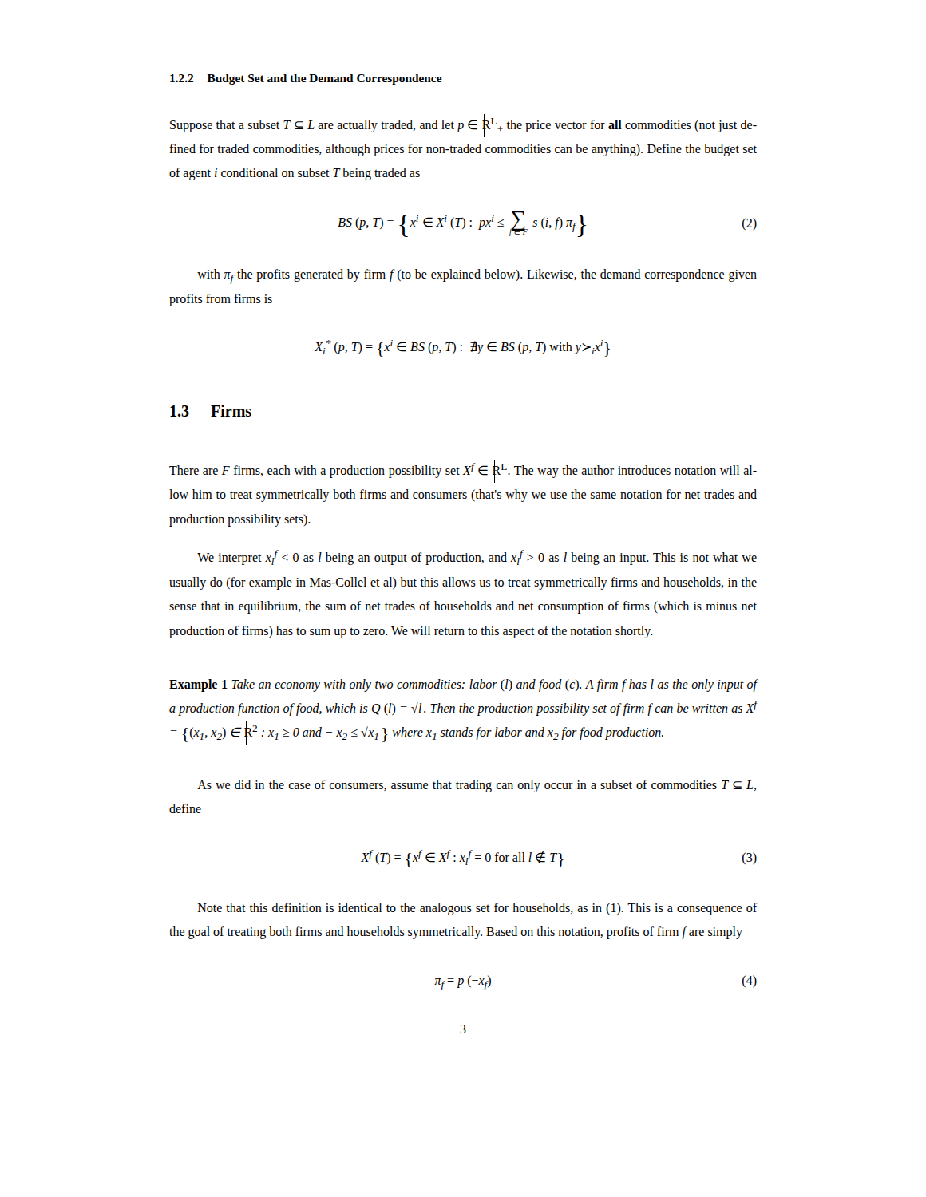1.2.2 Budget Set and the Demand Correspondence
Suppose that a subset T ⊆ L are actually traded, and let p ∈ L+ the price vector for all commodities (not just defined for traded commodities, although prices for non-traded commodities can be anything). Define the budget set of agent i conditional on subset T being traded as
BS (p, T) = {xi ∈ Xi (T) : pxi ≤ ∑f ∈ F s (i, f) πf} (2)
with πf the profits generated by firm f (to be explained below). Likewise, the demand correspondence given profits from firms is
Xi* (p, T) = {xi ∈ BS (p, T) : ∄y ∈ BS (p, T) with y≻ixi}
1.3 Firms
There are F firms, each with a production possibility set Xf ∈ L. The way the author introduces notation will allow him to treat symmetrically both firms and consumers (that's why we use the same notation for net trades and production possibility sets).
We interpret xlf < 0 as l being an output of production, and xlf > 0 as l being an input. This is not what we usually do (for example in Mas-Collel et al) but this allows us to treat symmetrically firms and households, in the sense that in equilibrium, the sum of net trades of households and net consumption of firms (which is minus net production of firms) has to sum up to zero. We will return to this aspect of the notation shortly.
Example 1 Take an economy with only two commodities: labor (l) and food (c). A firm f has l as the only input of a production function of food, which is Q (l) = √l. Then the production possibility set of firm f can be written as Xf = {(x1, x2) ∈ 2 : x1 ≥ 0 and − x2 ≤ √x1} where x1 stands for labor and x2 for food production.
As we did in the case of consumers, assume that trading can only occur in a subset of commodities T ⊆ L, define
Xf (T) = {xf ∈ Xf : xlf = 0 for all l ∉ T} (3)
Note that this definition is identical to the analogous set for households, as in (1). This is a consequence of the goal of treating both firms and households symmetrically. Based on this notation, profits of firm f are simply
πf = p (−xf) (4)
3